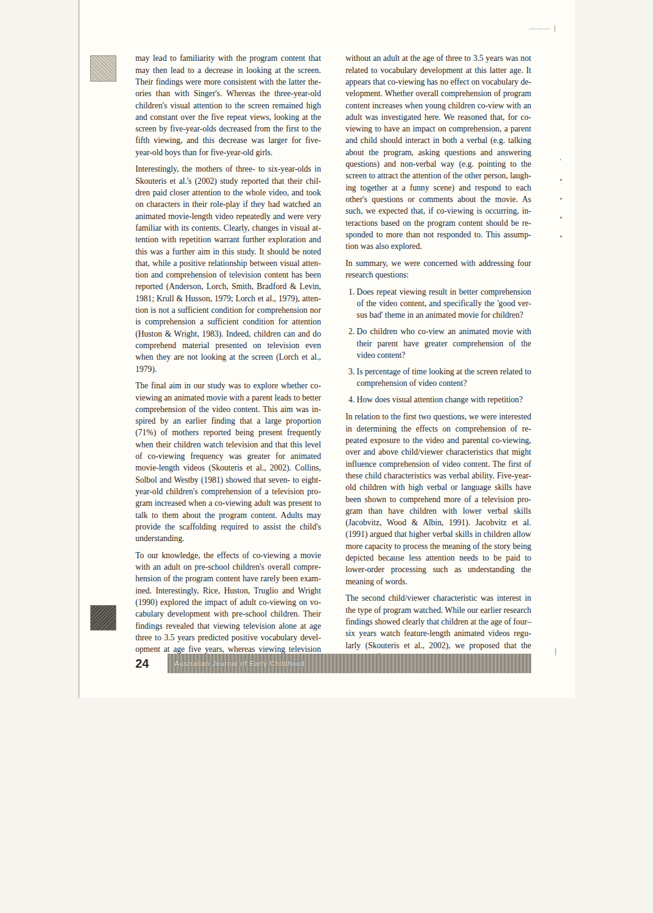——— ∣
′
•
•
•
•
may lead to familiarity with the program content that may then lead to a decrease in looking at the screen. Their findings were more consistent with the latter theories than with Singer's. Whereas the three-year-old children's visual attention to the screen remained high and constant over the five repeat views, looking at the screen by five-year-olds decreased from the first to the fifth viewing, and this decrease was larger for five-year-old boys than for five-year-old girls.
Interestingly, the mothers of three- to six-year-olds in Skouteris et al.'s (2002) study reported that their children paid closer attention to the whole video, and took on characters in their role-play if they had watched an animated movie-length video repeatedly and were very familiar with its contents. Clearly, changes in visual attention with repetition warrant further exploration and this was a further aim in this study. It should be noted that, while a positive relationship between visual attention and comprehension of television content has been reported (Anderson, Lorch, Smith, Bradford & Levin, 1981; Krull & Husson, 1979; Lorch et al., 1979), attention is not a sufficient condition for comprehension nor is comprehension a sufficient condition for attention (Huston & Wright, 1983). Indeed, children can and do comprehend material presented on television even when they are not looking at the screen (Lorch et al., 1979).
The final aim in our study was to explore whether co-viewing an animated movie with a parent leads to better comprehension of the video content. This aim was inspired by an earlier finding that a large proportion (71%) of mothers reported being present frequently when their children watch television and that this level of co-viewing frequency was greater for animated movie-length videos (Skouteris et al., 2002). Collins, Solbol and Westby (1981) showed that seven- to eight-year-old children's comprehension of a television program increased when a co-viewing adult was present to talk to them about the program content. Adults may provide the scaffolding required to assist the child's understanding.
To our knowledge, the effects of co-viewing a movie with an adult on pre-school children's overall comprehension of the program content have rarely been examined. Interestingly, Rice, Huston, Truglio and Wright (1990) explored the impact of adult co-viewing on vocabulary development with pre-school children. Their findings revealed that viewing television alone at age three to 3.5 years predicted positive vocabulary development at age five years, whereas viewing television without an adult at the age of three to 3.5 years was not related to vocabulary development at this latter age. It appears that co-viewing has no effect on vocabulary development. Whether overall comprehension of program content increases when young children co-view with an adult was investigated here. We reasoned that, for co-viewing to have an impact on comprehension, a parent and child should interact in both a verbal (e.g. talking about the program, asking questions and answering questions) and non-verbal way (e.g. pointing to the screen to attract the attention of the other person, laughing together at a funny scene) and respond to each other's questions or comments about the movie. As such, we expected that, if co-viewing is occurring, interactions based on the program content should be responded to more than not responded to. This assumption was also explored.
In summary, we were concerned with addressing four research questions:
Does repeat viewing result in better comprehension of the video content, and specifically the 'good versus bad' theme in an animated movie for children?
Do children who co-view an animated movie with their parent have greater comprehension of the video content?
Is percentage of time looking at the screen related to comprehension of video content?
How does visual attention change with repetition?
In relation to the first two questions, we were interested in determining the effects on comprehension of repeated exposure to the video and parental co-viewing, over and above child/viewer characteristics that might influence comprehension of video content. The first of these child characteristics was verbal ability. Five-year-old children with high verbal or language skills have been shown to comprehend more of a television program than have children with lower verbal skills (Jacobvitz, Wood & Albin, 1991). Jacobvitz et al. (1991) argued that higher verbal skills in children allow more capacity to process the meaning of the story being depicted because less attention needs to be paid to lower-order processing such as understanding the meaning of words.
The second child/viewer characteristic was interest in the type of program watched. While our earlier research findings showed clearly that children at the age of four–six years watch feature-length animated videos regularly (Skouteris et al., 2002), we proposed that the amount of interest in animated movies may
∣
24
Australian Journal of Early Childhood